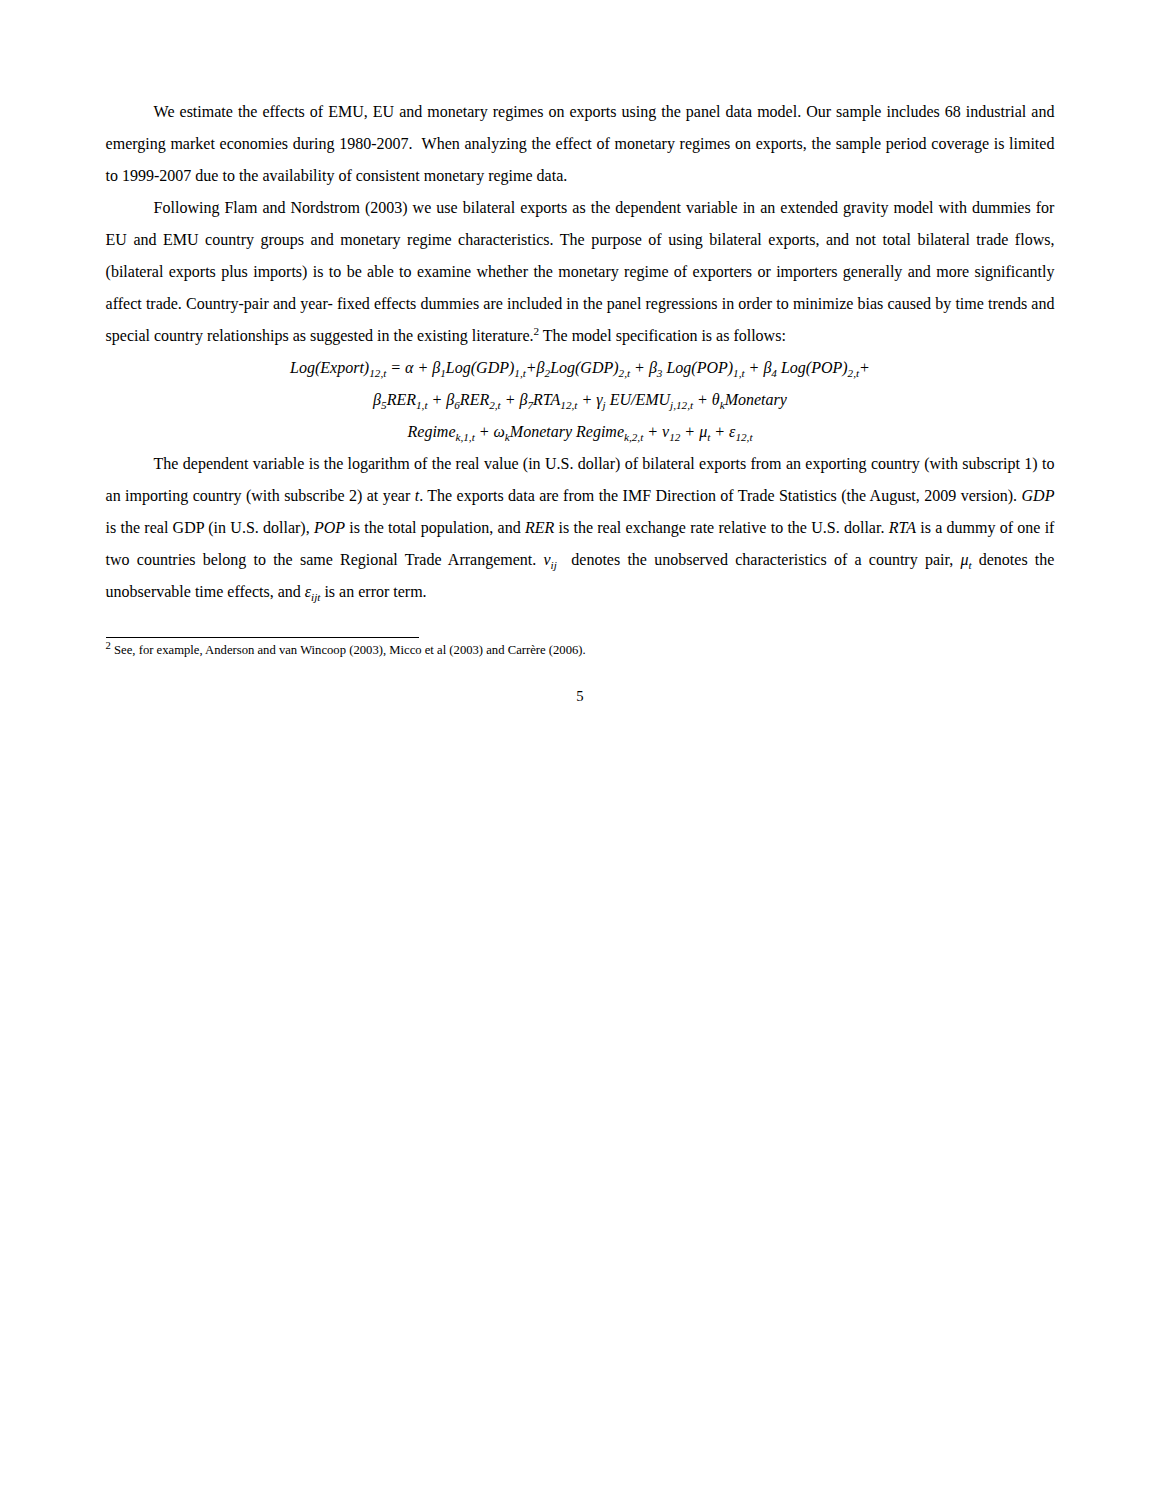We estimate the effects of EMU, EU and monetary regimes on exports using the panel data model. Our sample includes 68 industrial and emerging market economies during 1980-2007. When analyzing the effect of monetary regimes on exports, the sample period coverage is limited to 1999-2007 due to the availability of consistent monetary regime data.
Following Flam and Nordstrom (2003) we use bilateral exports as the dependent variable in an extended gravity model with dummies for EU and EMU country groups and monetary regime characteristics. The purpose of using bilateral exports, and not total bilateral trade flows, (bilateral exports plus imports) is to be able to examine whether the monetary regime of exporters or importers generally and more significantly affect trade. Country-pair and year- fixed effects dummies are included in the panel regressions in order to minimize bias caused by time trends and special country relationships as suggested in the existing literature.2 The model specification is as follows:
Log(Export)12,t = α + β1Log(GDP)1,t+β2Log(GDP)2,t + β3 Log(POP)1,t + β4 Log(POP)2,t+
β5RER1,t + β6RER2,t + β7RTA12,t + γj EU/EMUj,12,t + θkMonetary
Regimek,1,t + ωkMonetary Regimek,2,t + ν12 + μt + ε12,t
The dependent variable is the logarithm of the real value (in U.S. dollar) of bilateral exports from an exporting country (with subscript 1) to an importing country (with subscribe 2) at year t. The exports data are from the IMF Direction of Trade Statistics (the August, 2009 version). GDP is the real GDP (in U.S. dollar), POP is the total population, and RER is the real exchange rate relative to the U.S. dollar. RTA is a dummy of one if two countries belong to the same Regional Trade Arrangement. νij denotes the unobserved characteristics of a country pair, μt denotes the unobservable time effects, and εijt is an error term.
2 See, for example, Anderson and van Wincoop (2003), Micco et al (2003) and Carrère (2006).
5